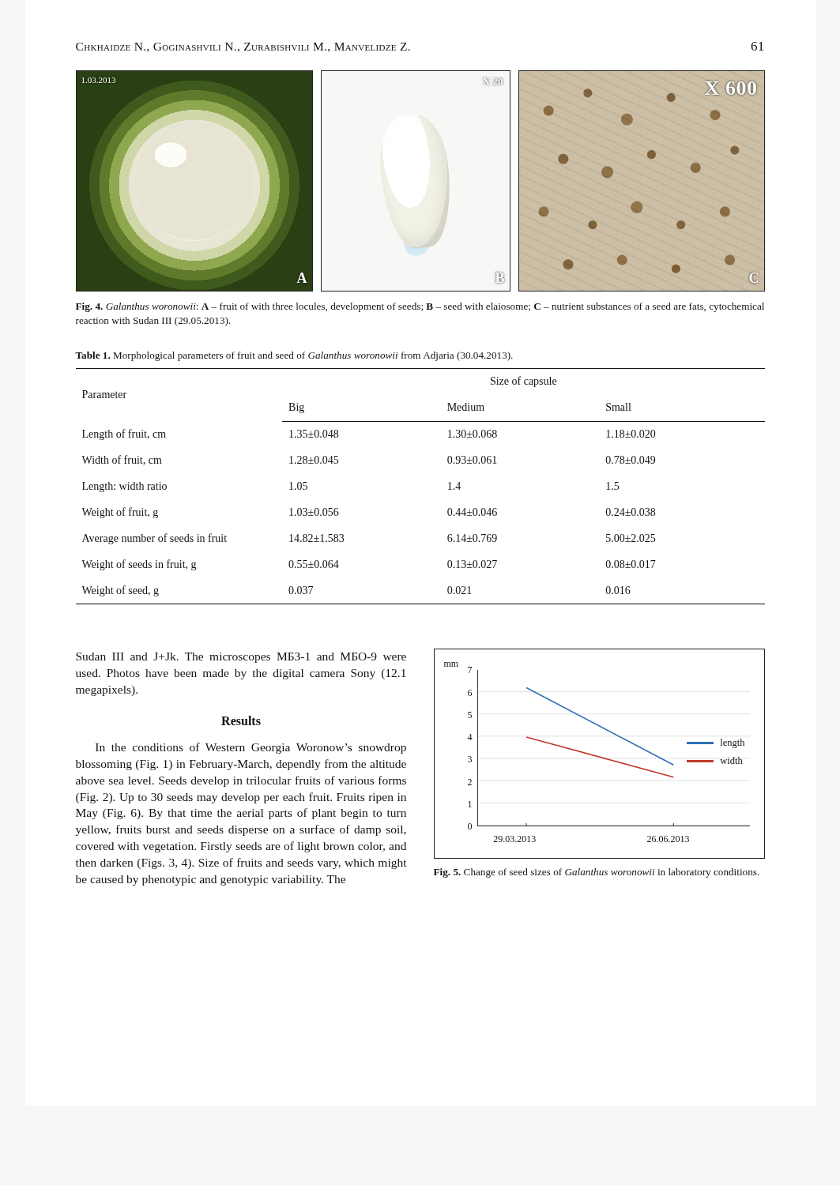Chkhaidze N., Goginashvili N., Zurabishvili M., Manvelidze Z.
61
1.03.2013 A
X 20 B
X 600 C
Fig. 4. Galanthus woronowii: A – fruit of with three locules, development of seeds; B – seed with elaiosome; C – nutrient substances of a seed are fats, cytochemical reaction with Sudan III (29.05.2013).
Table 1. Morphological parameters of fruit and seed of Galanthus woronowii from Adjaria (30.04.2013).
| Parameter | Size of capsule |
| --- | --- |
| Big | Medium | Small |
| Length of fruit, cm | 1.35±0.048 | 1.30±0.068 | 1.18±0.020 |
| Width of fruit, cm | 1.28±0.045 | 0.93±0.061 | 0.78±0.049 |
| Length: width ratio | 1.05 | 1.4 | 1.5 |
| Weight of fruit, g | 1.03±0.056 | 0.44±0.046 | 0.24±0.038 |
| Average number of seeds in fruit | 14.82±1.583 | 6.14±0.769 | 5.00±2.025 |
| Weight of seeds in fruit, g | 0.55±0.064 | 0.13±0.027 | 0.08±0.017 |
| Weight of seed, g | 0.037 | 0.021 | 0.016 |
Sudan III and J+Jk. The microscopes МБЗ-1 and МБО-9 were used. Photos have been made by the digital camera Sony (12.1 megapixels).
Results
In the conditions of Western Georgia Woronow’s snowdrop blossoming (Fig. 1) in February-March, dependly from the altitude above sea level. Seeds develop in trilocular fruits of various forms (Fig. 2). Up to 30 seeds may develop per each fruit. Fruits ripen in May (Fig. 6). By that time the aerial parts of plant begin to turn yellow, fruits burst and seeds disperse on a surface of damp soil, covered with vegetation. Firstly seeds are of light brown color, and then darken (Figs. 3, 4). Size of fruits and seeds vary, which might be caused by phenotypic and genotypic variability. The
mm
7 6 5 4 3 2 1 0
length
width
29.03.2013 26.06.2013
Fig. 5. Change of seed sizes of Galanthus woronowii in laboratory conditions.